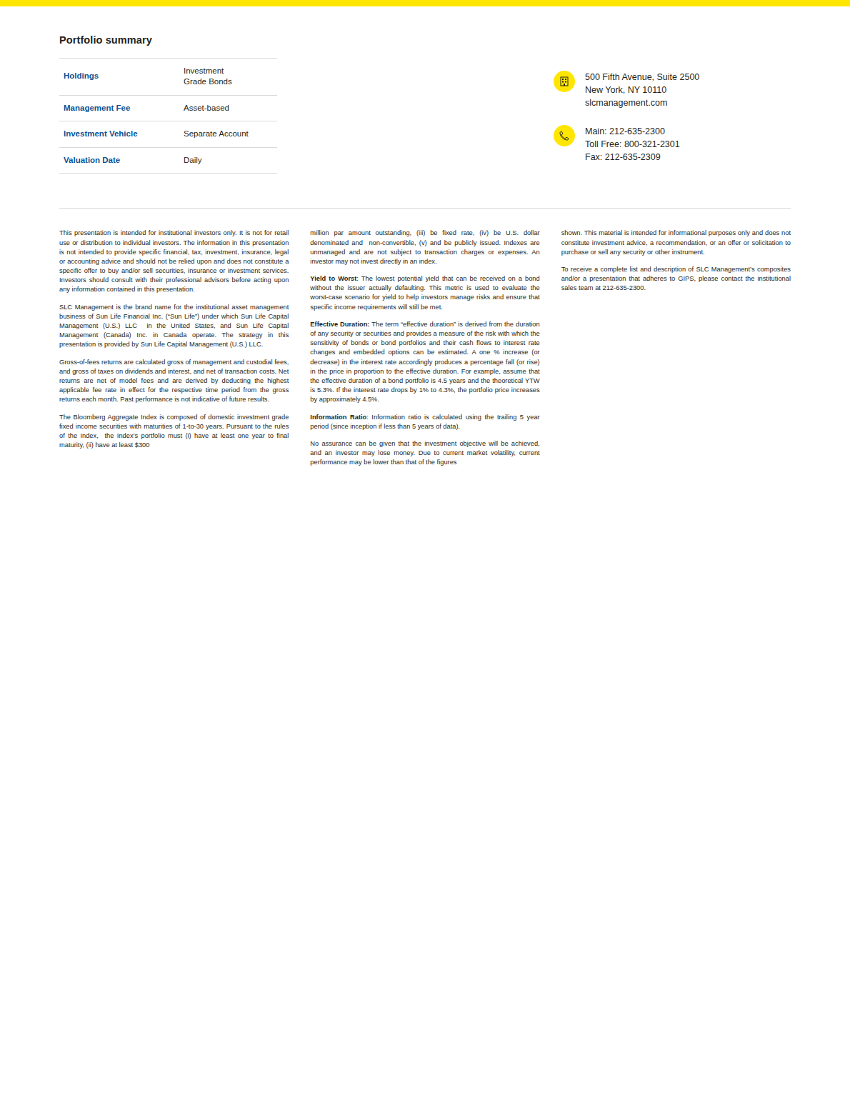Portfolio summary
| Holdings | Investment Grade Bonds |
| Management Fee | Asset-based |
| Investment Vehicle | Separate Account |
| Valuation Date | Daily |
500 Fifth Avenue, Suite 2500
New York, NY 10110
slcmanagement.com
Main: 212-635-2300
Toll Free: 800-321-2301
Fax: 212-635-2309
This presentation is intended for institutional investors only. It is not for retail use or distribution to individual investors. The information in this presentation is not intended to provide specific financial, tax, investment, insurance, legal or accounting advice and should not be relied upon and does not constitute a specific offer to buy and/or sell securities, insurance or investment services. Investors should consult with their professional advisors before acting upon any information contained in this presentation.
SLC Management is the brand name for the institutional asset management business of Sun Life Financial Inc. (“Sun Life”) under which Sun Life Capital Management (U.S.) LLC in the United States, and Sun Life Capital Management (Canada) Inc. in Canada operate. The strategy in this presentation is provided by Sun Life Capital Management (U.S.) LLC.
Gross-of-fees returns are calculated gross of management and custodial fees, and gross of taxes on dividends and interest, and net of transaction costs. Net returns are net of model fees and are derived by deducting the highest applicable fee rate in effect for the respective time period from the gross returns each month. Past performance is not indicative of future results.
The Bloomberg Aggregate Index is composed of domestic investment grade fixed income securities with maturities of 1-to-30 years. Pursuant to the rules of the Index, the Index’s portfolio must (i) have at least one year to final maturity, (ii) have at least $300
million par amount outstanding, (iii) be fixed rate, (iv) be U.S. dollar denominated and non-convertible, (v) and be publicly issued. Indexes are unmanaged and are not subject to transaction charges or expenses. An investor may not invest directly in an index.
Yield to Worst: The lowest potential yield that can be received on a bond without the issuer actually defaulting. This metric is used to evaluate the worst-case scenario for yield to help investors manage risks and ensure that specific income requirements will still be met.
Effective Duration: The term “effective duration” is derived from the duration of any security or securities and provides a measure of the risk with which the sensitivity of bonds or bond portfolios and their cash flows to interest rate changes and embedded options can be estimated. A one % increase (or decrease) in the interest rate accordingly produces a percentage fall (or rise) in the price in proportion to the effective duration. For example, assume that the effective duration of a bond portfolio is 4.5 years and the theoretical YTW is 5.3%. If the interest rate drops by 1% to 4.3%, the portfolio price increases by approximately 4.5%.
Information Ratio: Information ratio is calculated using the trailing 5 year period (since inception if less than 5 years of data).
No assurance can be given that the investment objective will be achieved, and an investor may lose money. Due to current market volatility, current performance may be lower than that of the figures
shown. This material is intended for informational purposes only and does not constitute investment advice, a recommendation, or an offer or solicitation to purchase or sell any security or other instrument.
To receive a complete list and description of SLC Management’s composites and/or a presentation that adheres to GIPS, please contact the institutional sales team at 212-635-2300.